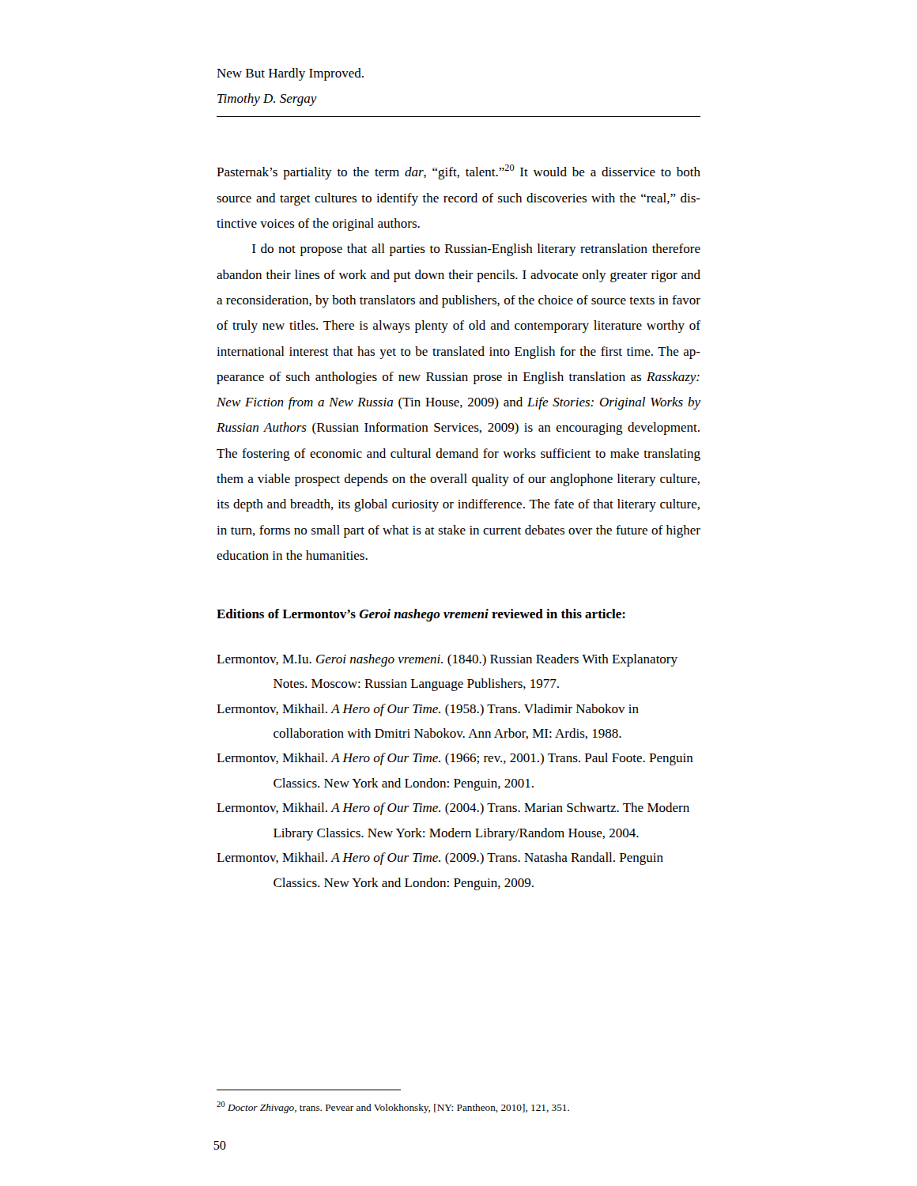New But Hardly Improved. Timothy D. Sergay
Pasternak’s partiality to the term dar, “gift, talent.”20 It would be a disservice to both source and target cultures to identify the record of such discoveries with the “real,” distinctive voices of the original authors.
I do not propose that all parties to Russian-English literary retranslation therefore abandon their lines of work and put down their pencils. I advocate only greater rigor and a reconsideration, by both translators and publishers, of the choice of source texts in favor of truly new titles. There is always plenty of old and contemporary literature worthy of international interest that has yet to be translated into English for the first time. The appearance of such anthologies of new Russian prose in English translation as Rasskazy: New Fiction from a New Russia (Tin House, 2009) and Life Stories: Original Works by Russian Authors (Russian Information Services, 2009) is an encouraging development. The fostering of economic and cultural demand for works sufficient to make translating them a viable prospect depends on the overall quality of our anglophone literary culture, its depth and breadth, its global curiosity or indifference. The fate of that literary culture, in turn, forms no small part of what is at stake in current debates over the future of higher education in the humanities.
Editions of Lermontov’s Geroi nashego vremeni reviewed in this article:
Lermontov, M.Iu. Geroi nashego vremeni. (1840.) Russian Readers With Explanatory Notes. Moscow: Russian Language Publishers, 1977.
Lermontov, Mikhail. A Hero of Our Time. (1958.) Trans. Vladimir Nabokov in collaboration with Dmitri Nabokov. Ann Arbor, MI: Ardis, 1988.
Lermontov, Mikhail. A Hero of Our Time. (1966; rev., 2001.) Trans. Paul Foote. Penguin Classics. New York and London: Penguin, 2001.
Lermontov, Mikhail. A Hero of Our Time. (2004.) Trans. Marian Schwartz. The Modern Library Classics. New York: Modern Library/Random House, 2004.
Lermontov, Mikhail. A Hero of Our Time. (2009.) Trans. Natasha Randall. Penguin Classics. New York and London: Penguin, 2009.
20 Doctor Zhivago, trans. Pevear and Volokhonsky, [NY: Pantheon, 2010], 121, 351.
50